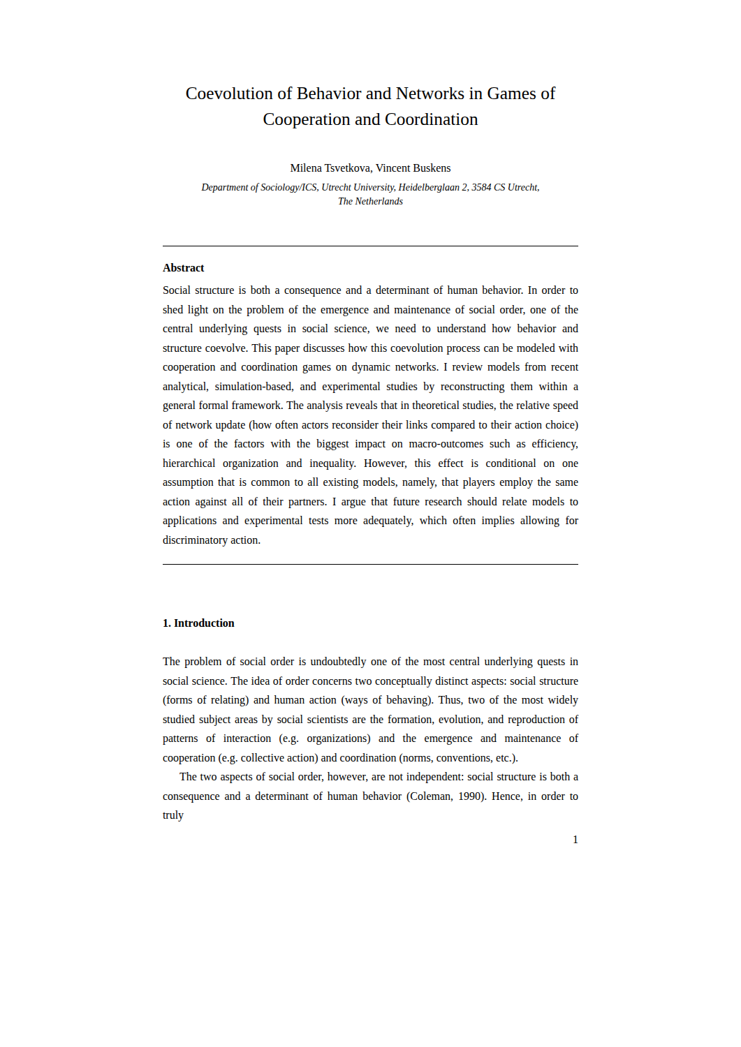Coevolution of Behavior and Networks in Games of
Cooperation and Coordination
Milena Tsvetkova, Vincent Buskens
Department of Sociology/ICS, Utrecht University, Heidelberglaan 2, 3584 CS Utrecht,
The Netherlands
Abstract
Social structure is both a consequence and a determinant of human behavior. In order to shed light on the problem of the emergence and maintenance of social order, one of the central underlying quests in social science, we need to understand how behavior and structure coevolve. This paper discusses how this coevolution process can be modeled with cooperation and coordination games on dynamic networks. I review models from recent analytical, simulation-based, and experimental studies by reconstructing them within a general formal framework. The analysis reveals that in theoretical studies, the relative speed of network update (how often actors reconsider their links compared to their action choice) is one of the factors with the biggest impact on macro-outcomes such as efficiency, hierarchical organization and inequality. However, this effect is conditional on one assumption that is common to all existing models, namely, that players employ the same action against all of their partners. I argue that future research should relate models to applications and experimental tests more adequately, which often implies allowing for discriminatory action.
1. Introduction
The problem of social order is undoubtedly one of the most central underlying quests in social science. The idea of order concerns two conceptually distinct aspects: social structure (forms of relating) and human action (ways of behaving). Thus, two of the most widely studied subject areas by social scientists are the formation, evolution, and reproduction of patterns of interaction (e.g. organizations) and the emergence and maintenance of cooperation (e.g. collective action) and coordination (norms, conventions, etc.).
The two aspects of social order, however, are not independent: social structure is both a consequence and a determinant of human behavior (Coleman, 1990). Hence, in order to truly
1